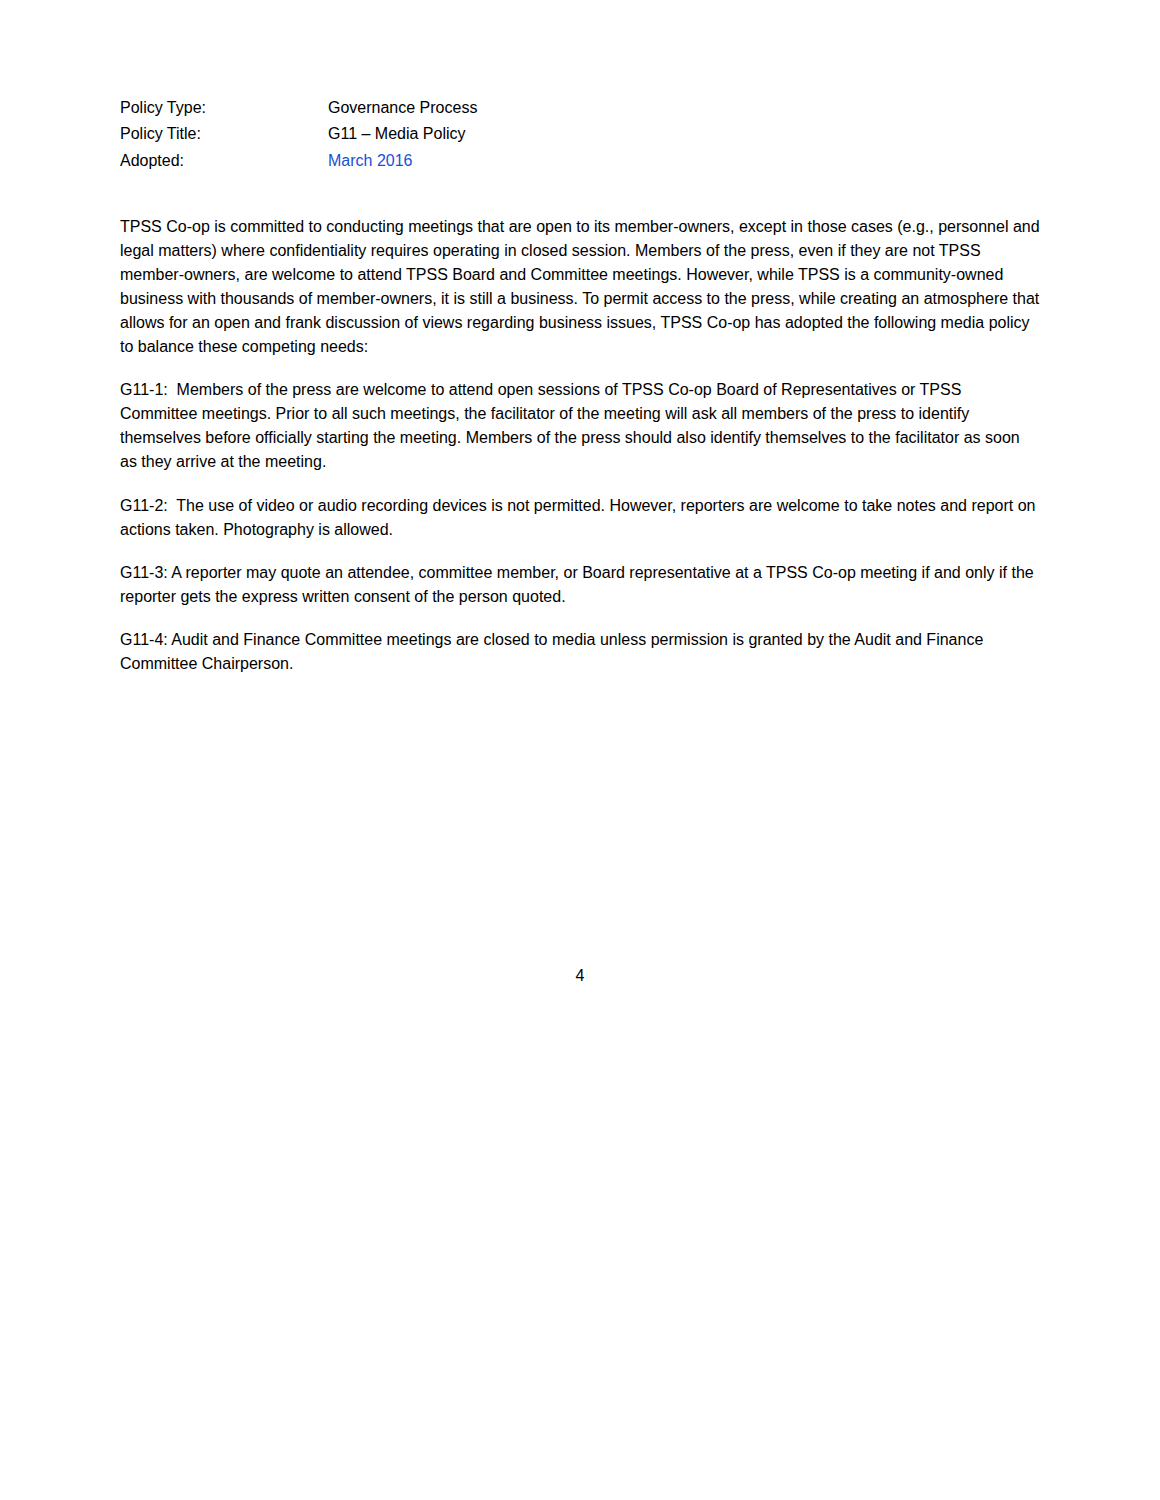| Policy Type: | Governance Process |
| Policy Title: | G11 – Media Policy |
| Adopted: | March 2016 |
TPSS Co-op is committed to conducting meetings that are open to its member-owners, except in those cases (e.g., personnel and legal matters) where confidentiality requires operating in closed session. Members of the press, even if they are not TPSS member-owners, are welcome to attend TPSS Board and Committee meetings. However, while TPSS is a community-owned business with thousands of member-owners, it is still a business. To permit access to the press, while creating an atmosphere that allows for an open and frank discussion of views regarding business issues, TPSS Co-op has adopted the following media policy to balance these competing needs:
G11-1: Members of the press are welcome to attend open sessions of TPSS Co-op Board of Representatives or TPSS Committee meetings. Prior to all such meetings, the facilitator of the meeting will ask all members of the press to identify themselves before officially starting the meeting. Members of the press should also identify themselves to the facilitator as soon as they arrive at the meeting.
G11-2: The use of video or audio recording devices is not permitted. However, reporters are welcome to take notes and report on actions taken. Photography is allowed.
G11-3: A reporter may quote an attendee, committee member, or Board representative at a TPSS Co-op meeting if and only if the reporter gets the express written consent of the person quoted.
G11-4: Audit and Finance Committee meetings are closed to media unless permission is granted by the Audit and Finance Committee Chairperson.
4